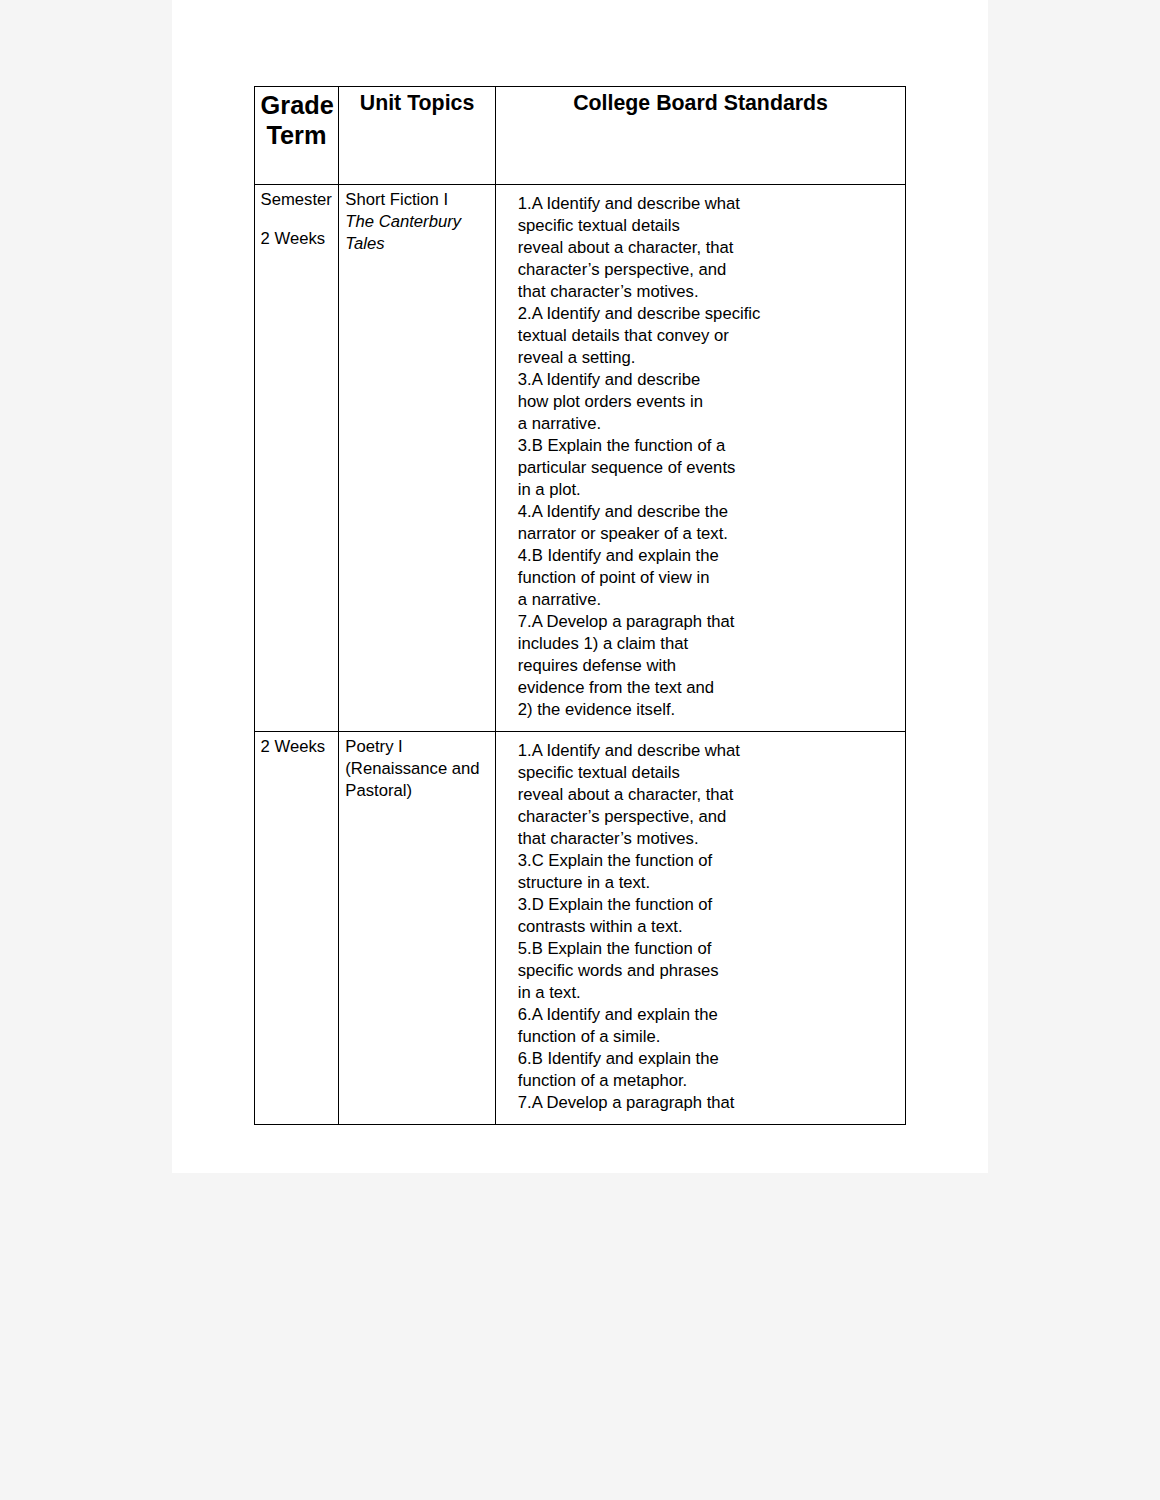| Grade Term | Unit Topics | College Board Standards |
| --- | --- | --- |
| Semester 2 Weeks | Short Fiction I The Canterbury Tales | 1.A Identify and describe what specific textual details reveal about a character, that character’s perspective, and that character’s motives. 2.A Identify and describe specific textual details that convey or reveal a setting. 3.A Identify and describe how plot orders events in a narrative. 3.B Explain the function of a particular sequence of events in a plot. 4.A Identify and describe the narrator or speaker of a text. 4.B Identify and explain the function of point of view in a narrative. 7.A Develop a paragraph that includes 1) a claim that requires defense with evidence from the text and 2) the evidence itself. |
| 2 Weeks | Poetry I (Renaissance and Pastoral) | 1.A Identify and describe what specific textual details reveal about a character, that character’s perspective, and that character’s motives. 3.C Explain the function of structure in a text. 3.D Explain the function of contrasts within a text. 5.B Explain the function of specific words and phrases in a text. 6.A Identify and explain the function of a simile. 6.B Identify and explain the function of a metaphor. 7.A Develop a paragraph that |